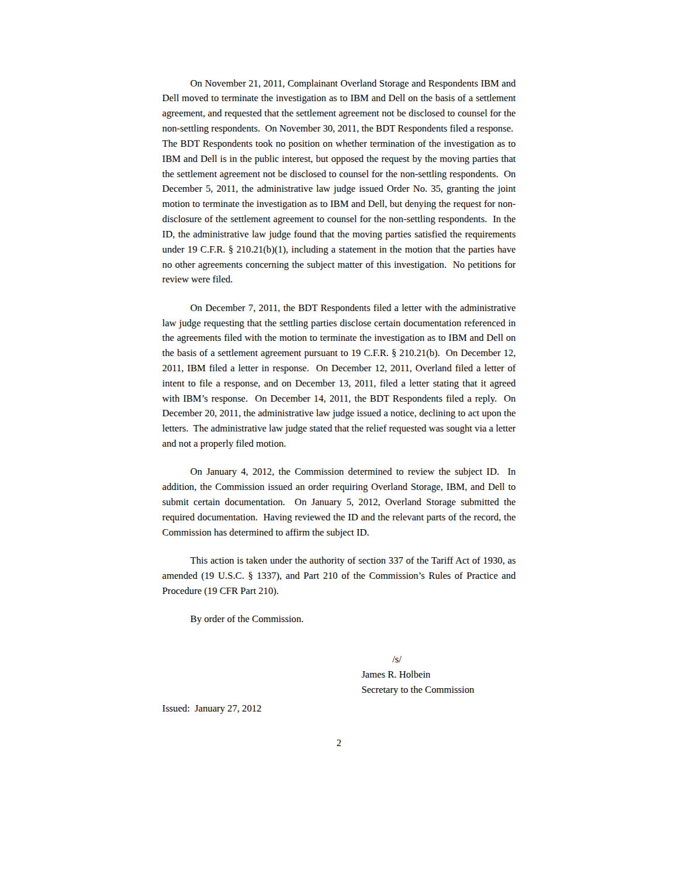On November 21, 2011, Complainant Overland Storage and Respondents IBM and Dell moved to terminate the investigation as to IBM and Dell on the basis of a settlement agreement, and requested that the settlement agreement not be disclosed to counsel for the non-settling respondents. On November 30, 2011, the BDT Respondents filed a response. The BDT Respondents took no position on whether termination of the investigation as to IBM and Dell is in the public interest, but opposed the request by the moving parties that the settlement agreement not be disclosed to counsel for the non-settling respondents. On December 5, 2011, the administrative law judge issued Order No. 35, granting the joint motion to terminate the investigation as to IBM and Dell, but denying the request for non-disclosure of the settlement agreement to counsel for the non-settling respondents. In the ID, the administrative law judge found that the moving parties satisfied the requirements under 19 C.F.R. § 210.21(b)(1), including a statement in the motion that the parties have no other agreements concerning the subject matter of this investigation. No petitions for review were filed.
On December 7, 2011, the BDT Respondents filed a letter with the administrative law judge requesting that the settling parties disclose certain documentation referenced in the agreements filed with the motion to terminate the investigation as to IBM and Dell on the basis of a settlement agreement pursuant to 19 C.F.R. § 210.21(b). On December 12, 2011, IBM filed a letter in response. On December 12, 2011, Overland filed a letter of intent to file a response, and on December 13, 2011, filed a letter stating that it agreed with IBM’s response. On December 14, 2011, the BDT Respondents filed a reply. On December 20, 2011, the administrative law judge issued a notice, declining to act upon the letters. The administrative law judge stated that the relief requested was sought via a letter and not a properly filed motion.
On January 4, 2012, the Commission determined to review the subject ID. In addition, the Commission issued an order requiring Overland Storage, IBM, and Dell to submit certain documentation. On January 5, 2012, Overland Storage submitted the required documentation. Having reviewed the ID and the relevant parts of the record, the Commission has determined to affirm the subject ID.
This action is taken under the authority of section 337 of the Tariff Act of 1930, as amended (19 U.S.C. § 1337), and Part 210 of the Commission’s Rules of Practice and Procedure (19 CFR Part 210).
By order of the Commission.
/s/
James R. Holbein
Secretary to the Commission
Issued: January 27, 2012
2